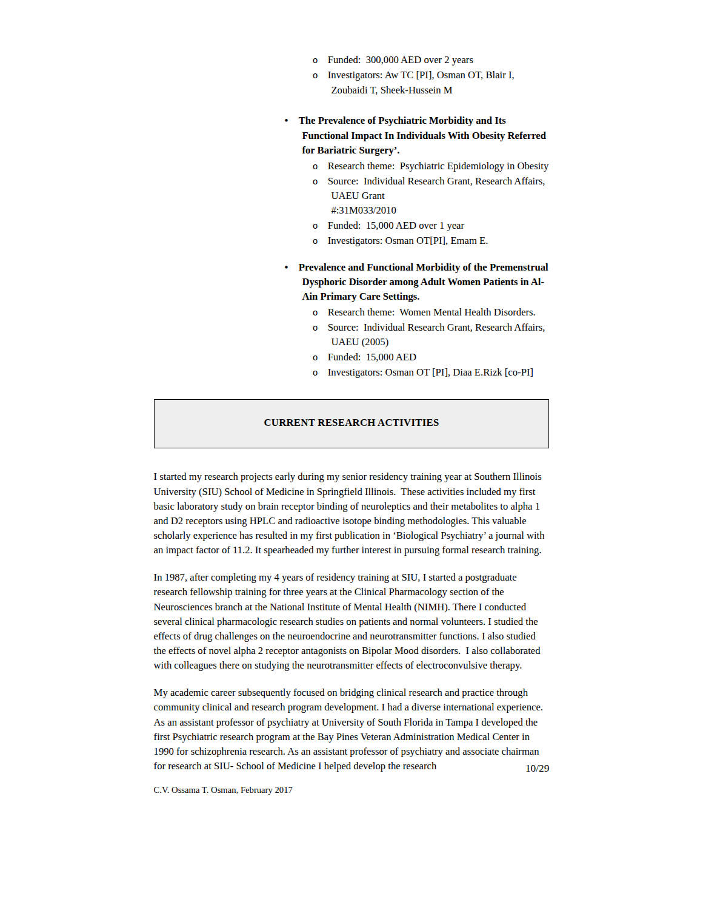Funded: 300,000 AED over 2 years
Investigators: Aw TC [PI], Osman OT, Blair I, Zoubaidi T, Sheek-Hussein M
The Prevalence of Psychiatric Morbidity and Its Functional Impact In Individuals With Obesity Referred for Bariatric Surgery’.
Research theme: Psychiatric Epidemiology in Obesity
Source: Individual Research Grant, Research Affairs, UAEU Grant#:31M033/2010
Funded: 15,000 AED over 1 year
Investigators: Osman OT[PI], Emam E.
Prevalence and Functional Morbidity of the Premenstrual Dysphoric Disorder among Adult Women Patients in Al-Ain Primary Care Settings.
Research theme: Women Mental Health Disorders.
Source: Individual Research Grant, Research Affairs, UAEU (2005)
Funded: 15,000 AED
Investigators: Osman OT [PI], Diaa E.Rizk [co-PI]
CURRENT RESEARCH ACTIVITIES
I started my research projects early during my senior residency training year at Southern Illinois University (SIU) School of Medicine in Springfield Illinois. These activities included my first basic laboratory study on brain receptor binding of neuroleptics and their metabolites to alpha 1 and D2 receptors using HPLC and radioactive isotope binding methodologies. This valuable scholarly experience has resulted in my first publication in ‘Biological Psychiatry’ a journal with an impact factor of 11.2. It spearheaded my further interest in pursuing formal research training.
In 1987, after completing my 4 years of residency training at SIU, I started a postgraduate research fellowship training for three years at the Clinical Pharmacology section of the Neurosciences branch at the National Institute of Mental Health (NIMH). There I conducted several clinical pharmacologic research studies on patients and normal volunteers. I studied the effects of drug challenges on the neuroendocrine and neurotransmitter functions. I also studied the effects of novel alpha 2 receptor antagonists on Bipolar Mood disorders. I also collaborated with colleagues there on studying the neurotransmitter effects of electroconvulsive therapy.
My academic career subsequently focused on bridging clinical research and practice through community clinical and research program development. I had a diverse international experience. As an assistant professor of psychiatry at University of South Florida in Tampa I developed the first Psychiatric research program at the Bay Pines Veteran Administration Medical Center in 1990 for schizophrenia research. As an assistant professor of psychiatry and associate chairman for research at SIU- School of Medicine I helped develop the research
10/29
C.V. Ossama T. Osman, February 2017